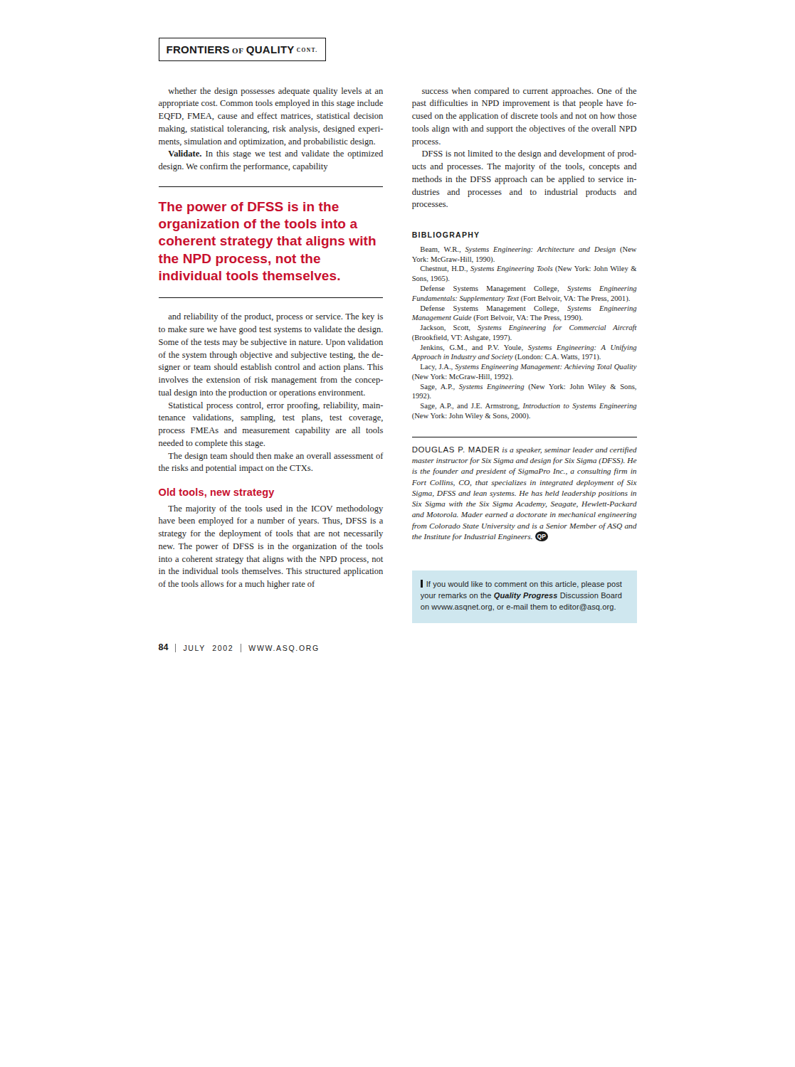FRONTIERS OF QUALITY CONT.
whether the design possesses adequate quality levels at an appropriate cost. Common tools employed in this stage include EQFD, FMEA, cause and effect matrices, statistical decision making, statistical tolerancing, risk analysis, designed experiments, simulation and optimization, and probabilistic design.
Validate. In this stage we test and validate the optimized design. We confirm the performance, capability
The power of DFSS is in the organization of the tools into a coherent strategy that aligns with the NPD process, not the individual tools themselves.
and reliability of the product, process or service. The key is to make sure we have good test systems to validate the design. Some of the tests may be subjective in nature. Upon validation of the system through objective and subjective testing, the designer or team should establish control and action plans. This involves the extension of risk management from the conceptual design into the production or operations environment.
Statistical process control, error proofing, reliability, maintenance validations, sampling, test plans, test coverage, process FMEAs and measurement capability are all tools needed to complete this stage.
The design team should then make an overall assessment of the risks and potential impact on the CTXs.
Old tools, new strategy
The majority of the tools used in the ICOV methodology have been employed for a number of years. Thus, DFSS is a strategy for the deployment of tools that are not necessarily new. The power of DFSS is in the organization of the tools into a coherent strategy that aligns with the NPD process, not in the individual tools themselves. This structured application of the tools allows for a much higher rate of
success when compared to current approaches. One of the past difficulties in NPD improvement is that people have focused on the application of discrete tools and not on how those tools align with and support the objectives of the overall NPD process.
DFSS is not limited to the design and development of products and processes. The majority of the tools, concepts and methods in the DFSS approach can be applied to service industries and processes and to industrial products and processes.
Bibliography
Beam, W.R., Systems Engineering: Architecture and Design (New York: McGraw-Hill, 1990).
Chestnut, H.D., Systems Engineering Tools (New York: John Wiley & Sons, 1965).
Defense Systems Management College, Systems Engineering Fundamentals: Supplementary Text (Fort Belvoir, VA: The Press, 2001).
Defense Systems Management College, Systems Engineering Management Guide (Fort Belvoir, VA: The Press, 1990).
Jackson, Scott, Systems Engineering for Commercial Aircraft (Brookfield, VT: Ashgate, 1997).
Jenkins, G.M., and P.V. Youle, Systems Engineering: A Unifying Approach in Industry and Society (London: C.A. Watts, 1971).
Lacy, J.A., Systems Engineering Management: Achieving Total Quality (New York: McGraw-Hill, 1992).
Sage, A.P., Systems Engineering (New York: John Wiley & Sons, 1992).
Sage, A.P., and J.E. Armstrong, Introduction to Systems Engineering (New York: John Wiley & Sons, 2000).
DOUGLAS P. MADER is a speaker, seminar leader and certified master instructor for Six Sigma and design for Six Sigma (DFSS). He is the founder and president of SigmaPro Inc., a consulting firm in Fort Collins, CO, that specializes in integrated deployment of Six Sigma, DFSS and lean systems. He has held leadership positions in Six Sigma with the Six Sigma Academy, Seagate, Hewlett-Packard and Motorola. Mader earned a doctorate in mechanical engineering from Colorado State University and is a Senior Member of ASQ and the Institute for Industrial Engineers. QP
If you would like to comment on this article, please post your remarks on the Quality Progress Discussion Board on wvww.asqnet.org, or e-mail them to editor@asq.org.
84 JULY 2002 WWW.ASQ.ORG